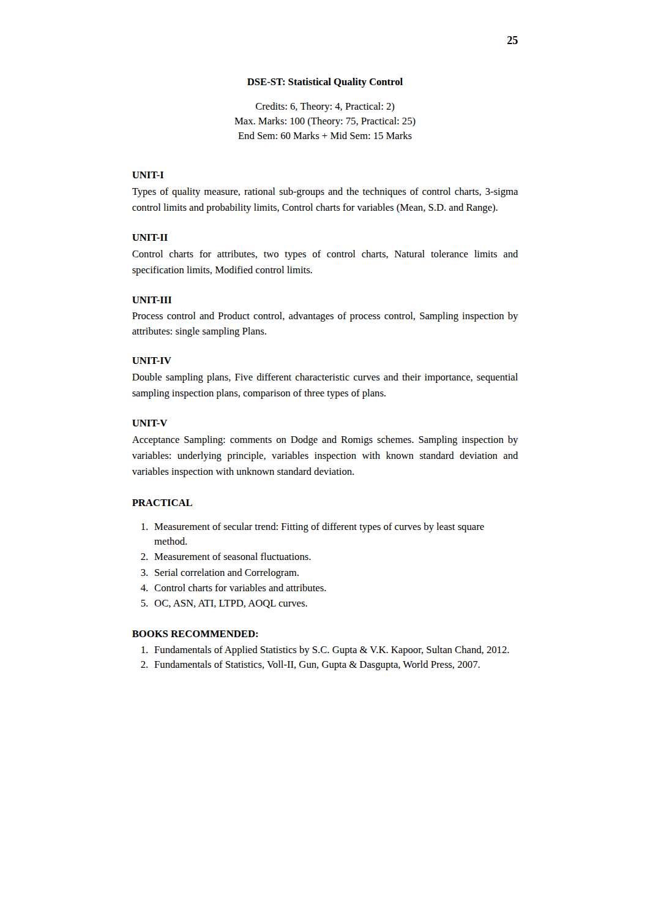25
DSE-ST: Statistical Quality Control
Credits: 6, Theory: 4, Practical: 2)
Max. Marks: 100 (Theory: 75, Practical: 25)
End Sem: 60 Marks + Mid Sem: 15 Marks
UNIT-I
Types of quality measure, rational sub-groups and the techniques of control charts, 3-sigma control limits and probability limits, Control charts for variables (Mean, S.D. and Range).
UNIT-II
Control charts for attributes, two types of control charts, Natural tolerance limits and specification limits, Modified control limits.
UNIT-III
Process control and Product control, advantages of process control, Sampling inspection by attributes: single sampling Plans.
UNIT-IV
Double sampling plans, Five different characteristic curves and their importance, sequential sampling inspection plans, comparison of three types of plans.
UNIT-V
Acceptance Sampling: comments on Dodge and Romigs schemes. Sampling inspection by variables: underlying principle, variables inspection with known standard deviation and variables inspection with unknown standard deviation.
PRACTICAL
Measurement of secular trend: Fitting of different types of curves by least square method.
Measurement of seasonal fluctuations.
Serial correlation and Correlogram.
Control charts for variables and attributes.
OC, ASN, ATI, LTPD, AOQL curves.
BOOKS RECOMMENDED:
Fundamentals of Applied Statistics by S.C. Gupta & V.K. Kapoor, Sultan Chand, 2012.
Fundamentals of Statistics, Voll-II, Gun, Gupta & Dasgupta, World Press, 2007.